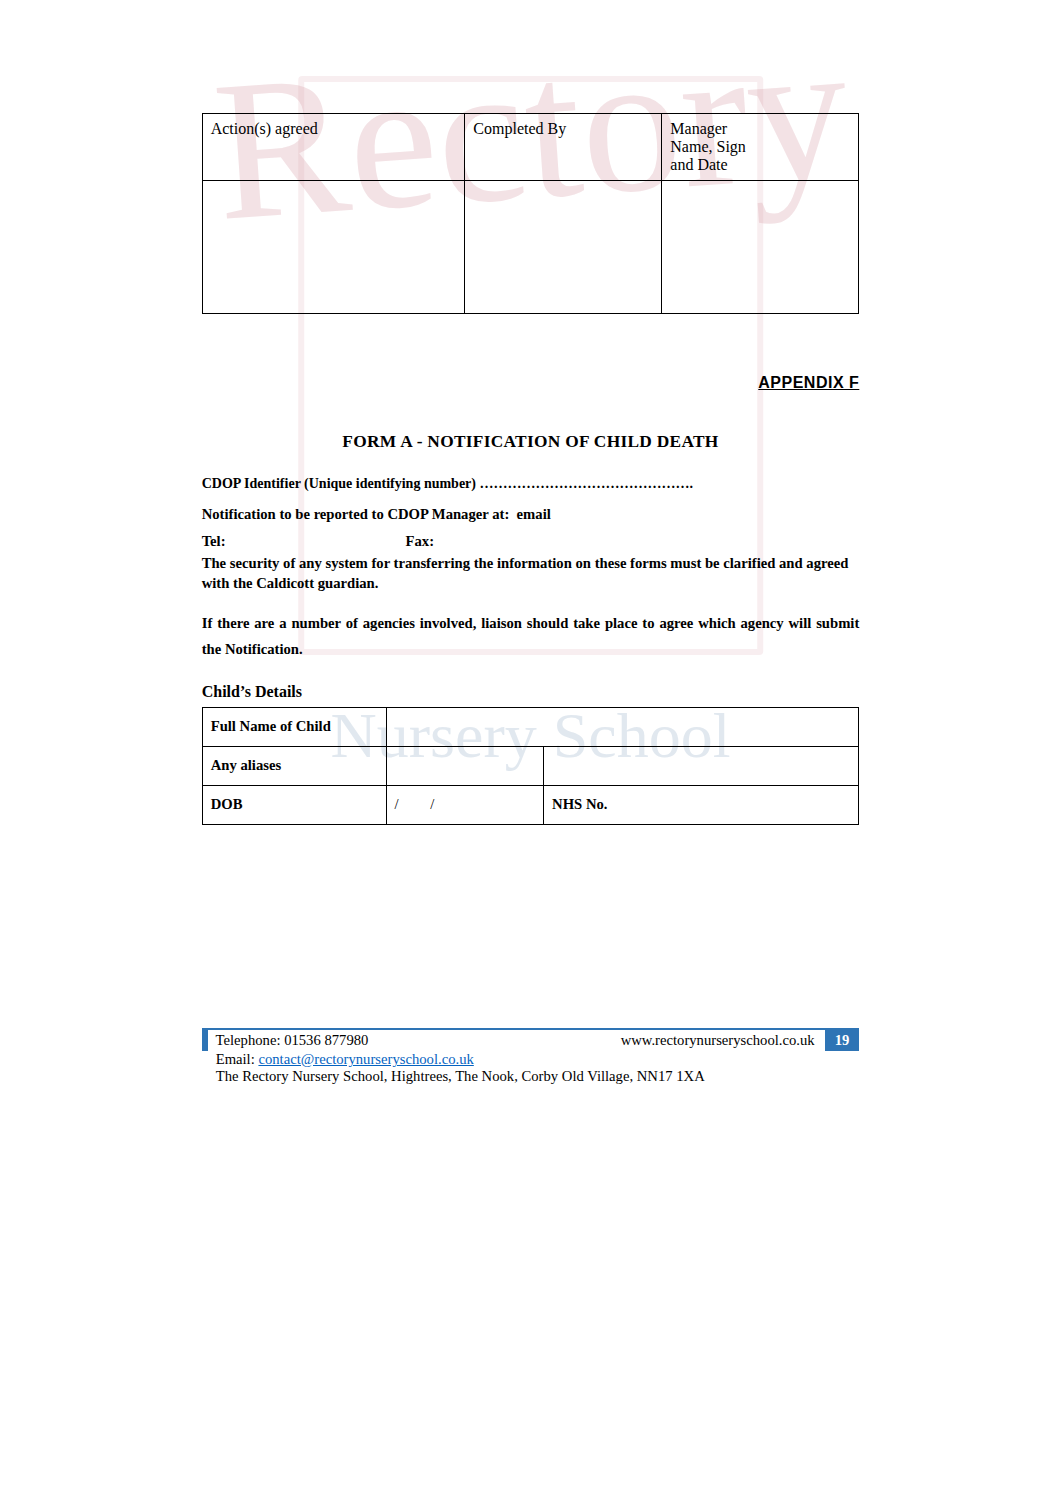Rectory
Nursery School
| Action(s) agreed | Completed By | Manager Name, Sign and Date |
APPENDIX F
FORM A - NOTIFICATION OF CHILD DEATH
CDOP Identifier (Unique identifying number) ……………………………………….
Notification to be reported to CDOP Manager at: email
Tel:Fax:
The security of any system for transferring the information on these forms must be clarified and agreed with the Caldicott guardian.
If there are a number of agencies involved, liaison should take place to agree which agency will submit the Notification.
Child’s Details
| Full Name of Child | |
| Any aliases | | |
| DOB | / / | NHS No. |
Telephone: 01536 877980 www.rectorynurseryschool.co.uk 19
Email: contact@rectorynurseryschool.co.uk
The Rectory Nursery School, Hightrees, The Nook, Corby Old Village, NN17 1XA